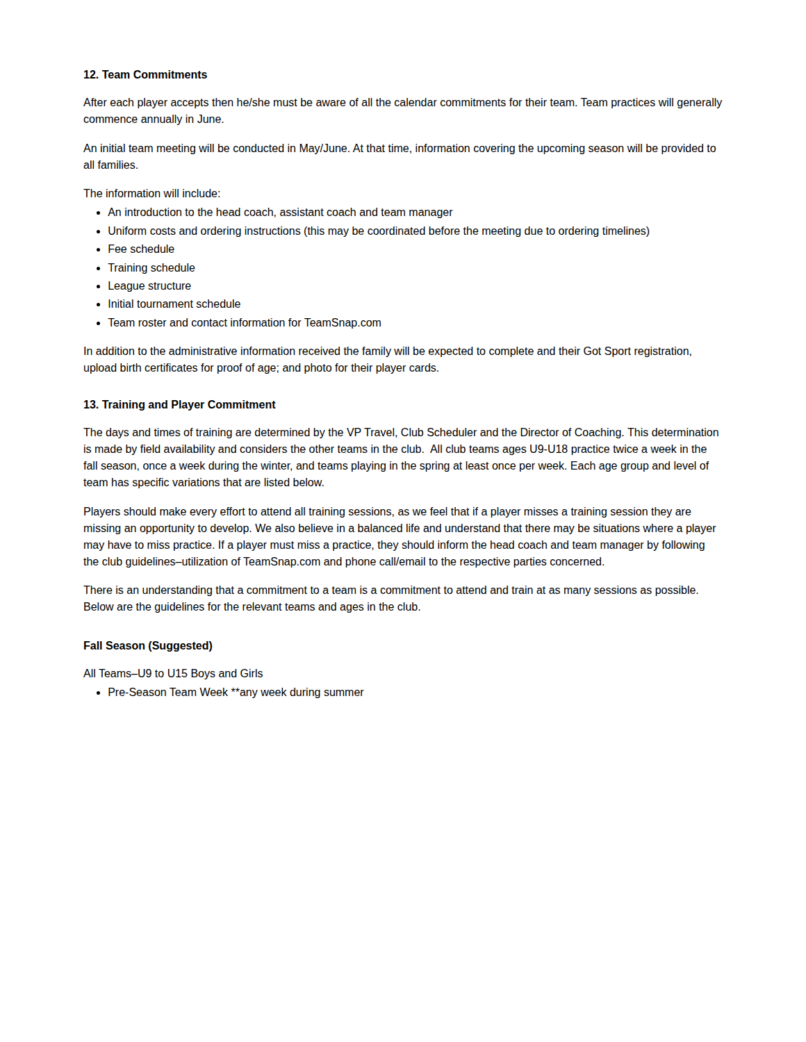12. Team Commitments
After each player accepts then he/she must be aware of all the calendar commitments for their team. Team practices will generally commence annually in June.
An initial team meeting will be conducted in May/June. At that time, information covering the upcoming season will be provided to all families.
The information will include:
An introduction to the head coach, assistant coach and team manager
Uniform costs and ordering instructions (this may be coordinated before the meeting due to ordering timelines)
Fee schedule
Training schedule
League structure
Initial tournament schedule
Team roster and contact information for TeamSnap.com
In addition to the administrative information received the family will be expected to complete and their Got Sport registration, upload birth certificates for proof of age; and photo for their player cards.
13. Training and Player Commitment
The days and times of training are determined by the VP Travel, Club Scheduler and the Director of Coaching. This determination is made by field availability and considers the other teams in the club. All club teams ages U9-U18 practice twice a week in the fall season, once a week during the winter, and teams playing in the spring at least once per week. Each age group and level of team has specific variations that are listed below.
Players should make every effort to attend all training sessions, as we feel that if a player misses a training session they are missing an opportunity to develop. We also believe in a balanced life and understand that there may be situations where a player may have to miss practice. If a player must miss a practice, they should inform the head coach and team manager by following the club guidelines–utilization of TeamSnap.com and phone call/email to the respective parties concerned.
There is an understanding that a commitment to a team is a commitment to attend and train at as many sessions as possible. Below are the guidelines for the relevant teams and ages in the club.
Fall Season (Suggested)
All Teams–U9 to U15 Boys and Girls
Pre-Season Team Week **any week during summer